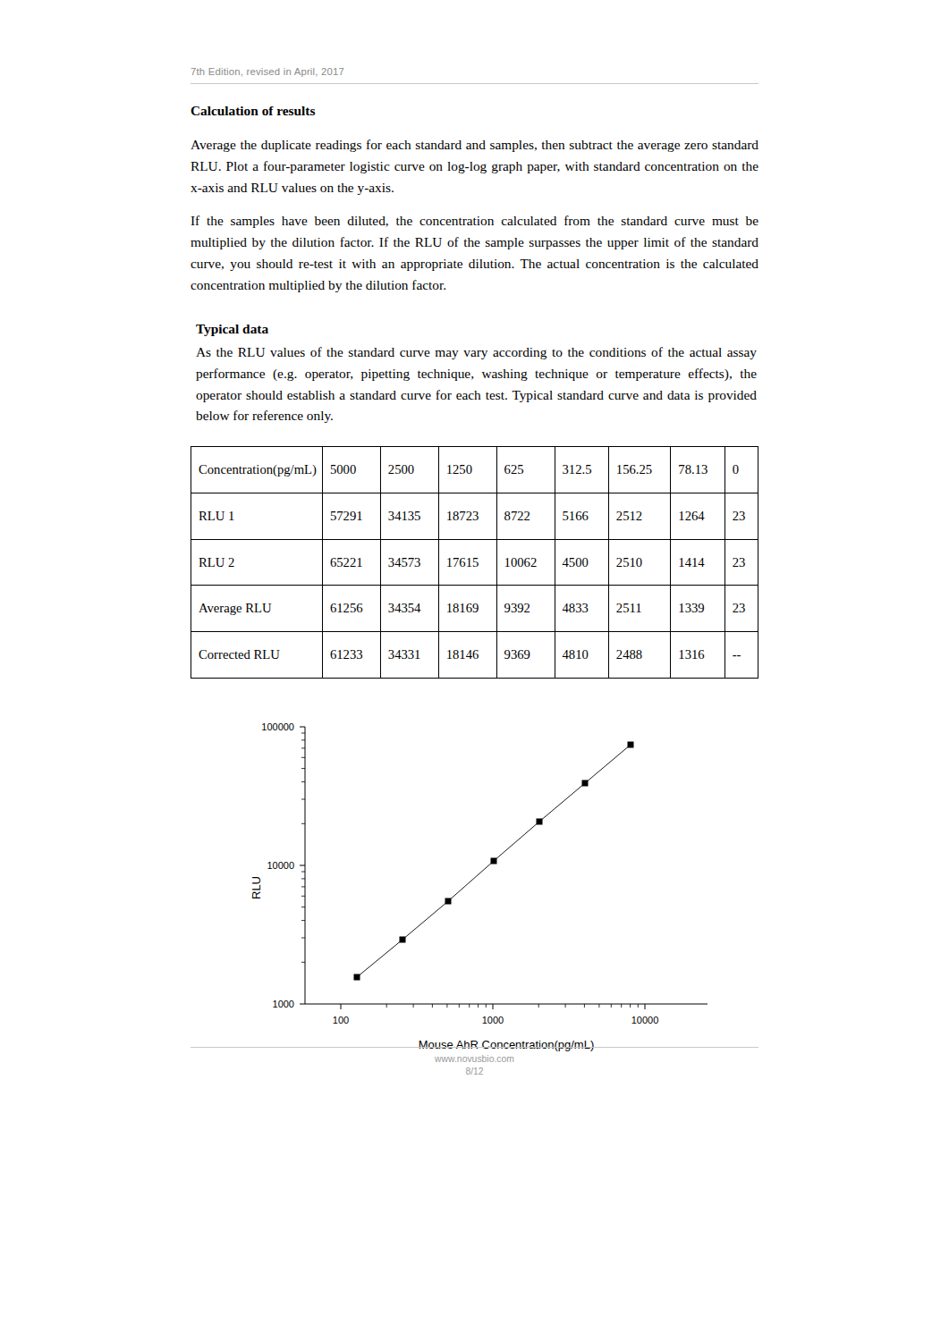7th Edition, revised in April, 2017
Calculation of results
Average the duplicate readings for each standard and samples, then subtract the average zero standard RLU. Plot a four-parameter logistic curve on log-log graph paper, with standard concentration on the x-axis and RLU values on the y-axis.
If the samples have been diluted, the concentration calculated from the standard curve must be multiplied by the dilution factor. If the RLU of the sample surpasses the upper limit of the standard curve, you should re-test it with an appropriate dilution. The actual concentration is the calculated concentration multiplied by the dilution factor.
Typical data
As the RLU values of the standard curve may vary according to the conditions of the actual assay performance (e.g. operator, pipetting technique, washing technique or temperature effects), the operator should establish a standard curve for each test. Typical standard curve and data is provided below for reference only.
| Concentration(pg/mL) | 5000 | 2500 | 1250 | 625 | 312.5 | 156.25 | 78.13 | 0 |
| RLU 1 | 57291 | 34135 | 18723 | 8722 | 5166 | 2512 | 1264 | 23 |
| RLU 2 | 65221 | 34573 | 17615 | 10062 | 4500 | 2510 | 1414 | 23 |
| Average RLU | 61256 | 34354 | 18169 | 9392 | 4833 | 2511 | 1339 | 23 |
| Corrected RLU | 61233 | 34331 | 18146 | 9369 | 4810 | 2488 | 1316 | -- |
1000 10000 100000 100 1000 10000 RLU Mouse AhR Concentration(pg/mL)
www.novusbio.com
8/12